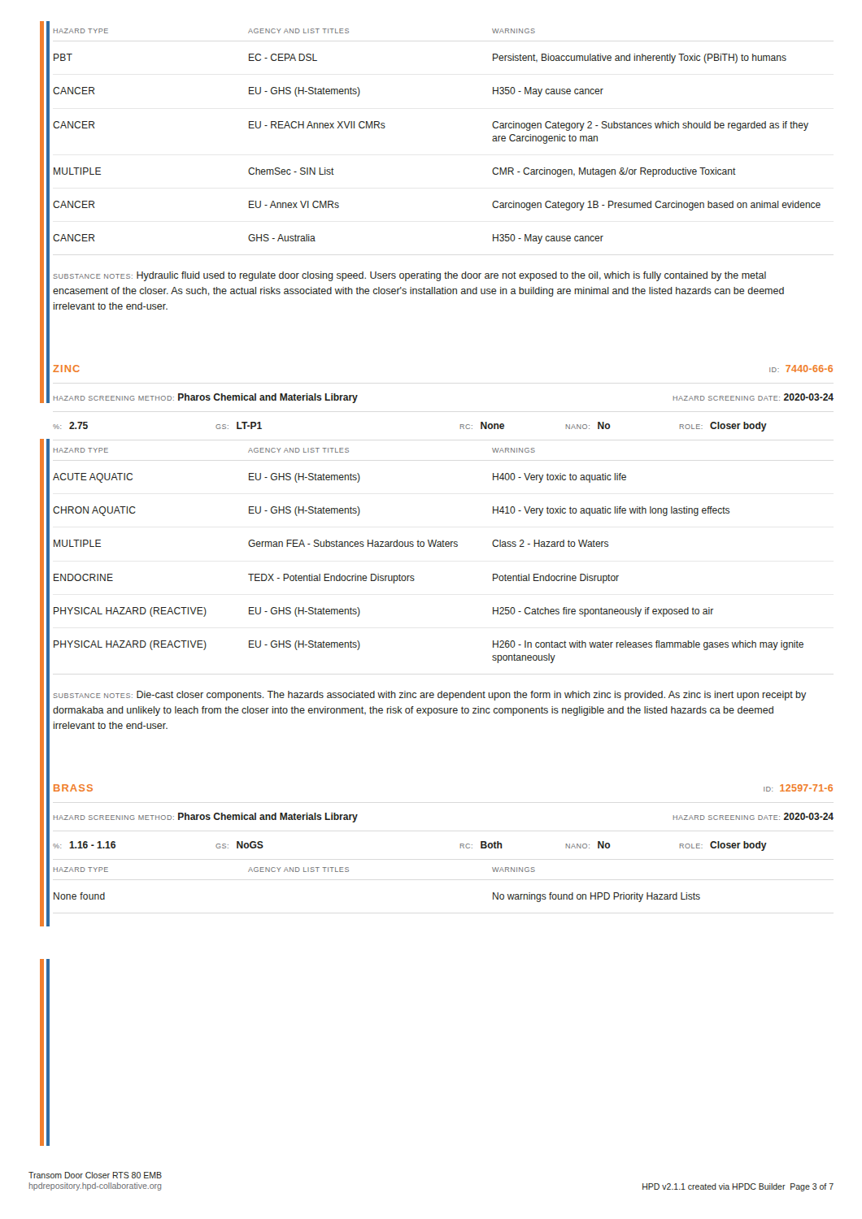| Hazard type | Agency and list titles | Warnings |
| --- | --- | --- |
| PBT | EC - CEPA DSL | Persistent, Bioaccumulative and inherently Toxic (PBiTH) to humans |
| CANCER | EU - GHS (H-Statements) | H350 - May cause cancer |
| CANCER | EU - REACH Annex XVII CMRs | Carcinogen Category 2 - Substances which should be regarded as if they are Carcinogenic to man |
| MULTIPLE | ChemSec - SIN List | CMR - Carcinogen, Mutagen &/or Reproductive Toxicant |
| CANCER | EU - Annex VI CMRs | Carcinogen Category 1B - Presumed Carcinogen based on animal evidence |
| CANCER | GHS - Australia | H350 - May cause cancer |
Substance notes: Hydraulic fluid used to regulate door closing speed. Users operating the door are not exposed to the oil, which is fully contained by the metal encasement of the closer. As such, the actual risks associated with the closer's installation and use in a building are minimal and the listed hazards can be deemed irrelevant to the end-user.
ZINC
ID: 7440-66-6
Hazard screening method: Pharos Chemical and Materials Library
Hazard screening date: 2020-03-24
%: 2.75
GS: LT-P1
RC: None
NANO: No
ROLE: Closer body
| Hazard type | Agency and list titles | Warnings |
| --- | --- | --- |
| ACUTE AQUATIC | EU - GHS (H-Statements) | H400 - Very toxic to aquatic life |
| CHRON AQUATIC | EU - GHS (H-Statements) | H410 - Very toxic to aquatic life with long lasting effects |
| MULTIPLE | German FEA - Substances Hazardous to Waters | Class 2 - Hazard to Waters |
| ENDOCRINE | TEDX - Potential Endocrine Disruptors | Potential Endocrine Disruptor |
| PHYSICAL HAZARD (REACTIVE) | EU - GHS (H-Statements) | H250 - Catches fire spontaneously if exposed to air |
| PHYSICAL HAZARD (REACTIVE) | EU - GHS (H-Statements) | H260 - In contact with water releases flammable gases which may ignite spontaneously |
Substance notes: Die-cast closer components. The hazards associated with zinc are dependent upon the form in which zinc is provided. As zinc is inert upon receipt by dormakaba and unlikely to leach from the closer into the environment, the risk of exposure to zinc components is negligible and the listed hazards ca be deemed irrelevant to the end-user.
BRASS
ID: 12597-71-6
Hazard screening method: Pharos Chemical and Materials Library
Hazard screening date: 2020-03-24
%: 1.16 - 1.16
GS: NoGS
RC: Both
NANO: No
ROLE: Closer body
| Hazard type | Agency and list titles | Warnings |
| --- | --- | --- |
| None found | | No warnings found on HPD Priority Hazard Lists |
Transom Door Closer RTS 80 EMB
hpdrepository.hpd-collaborative.org
HPD v2.1.1 created via HPDC Builder Page 3 of 7